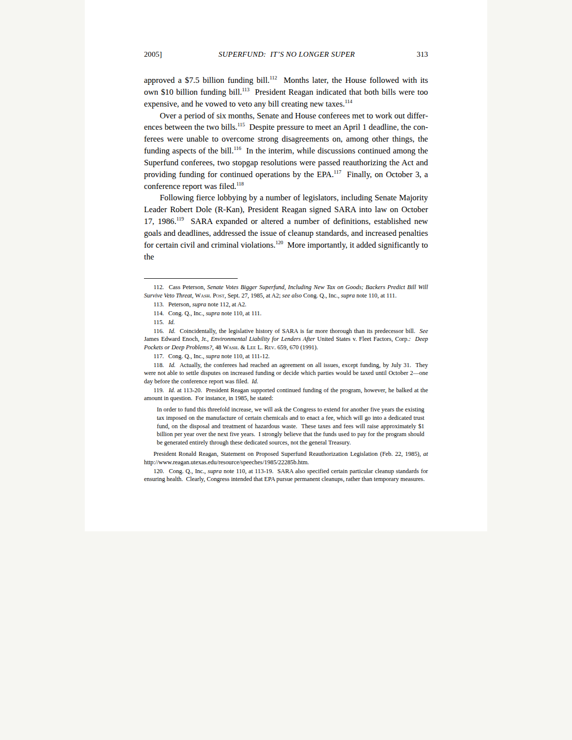2005] SUPERFUND: IT’S NO LONGER SUPER 313
approved a $7.5 billion funding bill.112 Months later, the House followed with its own $10 billion funding bill.113 President Reagan indicated that both bills were too expensive, and he vowed to veto any bill creating new taxes.114
Over a period of six months, Senate and House conferees met to work out differences between the two bills.115 Despite pressure to meet an April 1 deadline, the conferees were unable to overcome strong disagreements on, among other things, the funding aspects of the bill.116 In the interim, while discussions continued among the Superfund conferees, two stopgap resolutions were passed reauthorizing the Act and providing funding for continued operations by the EPA.117 Finally, on October 3, a conference report was filed.118
Following fierce lobbying by a number of legislators, including Senate Majority Leader Robert Dole (R-Kan), President Reagan signed SARA into law on October 17, 1986.119 SARA expanded or altered a number of definitions, established new goals and deadlines, addressed the issue of cleanup standards, and increased penalties for certain civil and criminal violations.120 More importantly, it added significantly to the
112. Cass Peterson, Senate Votes Bigger Superfund, Including New Tax on Goods; Backers Predict Bill Will Survive Veto Threat, Wash. Post, Sept. 27, 1985, at A2; see also Cong. Q., Inc., supra note 110, at 111.
113. Peterson, supra note 112, at A2.
114. Cong. Q., Inc., supra note 110, at 111.
115. Id.
116. Id. Coincidentally, the legislative history of SARA is far more thorough than its predecessor bill. See James Edward Enoch, Jr., Environmental Liability for Lenders After United States v. Fleet Factors, Corp.: Deep Pockets or Deep Problems?, 48 Wash. & Lee L. Rev. 659, 670 (1991).
117. Cong. Q., Inc., supra note 110, at 111-12.
118. Id. Actually, the conferees had reached an agreement on all issues, except funding, by July 31. They were not able to settle disputes on increased funding or decide which parties would be taxed until October 2—one day before the conference report was filed. Id.
119. Id. at 113-20. President Reagan supported continued funding of the program, however, he balked at the amount in question. For instance, in 1985, he stated:
In order to fund this threefold increase, we will ask the Congress to extend for another five years the existing tax imposed on the manufacture of certain chemicals and to enact a fee, which will go into a dedicated trust fund, on the disposal and treatment of hazardous waste. These taxes and fees will raise approximately $1 billion per year over the next five years. I strongly believe that the funds used to pay for the program should be generated entirely through these dedicated sources, not the general Treasury.
President Ronald Reagan, Statement on Proposed Superfund Reauthorization Legislation (Feb. 22, 1985), at http://www.reagan.utexas.edu/resource/speeches/1985/22285b.htm.
120. Cong. Q., Inc., supra note 110, at 113-19. SARA also specified certain particular cleanup standards for ensuring health. Clearly, Congress intended that EPA pursue permanent cleanups, rather than temporary measures.